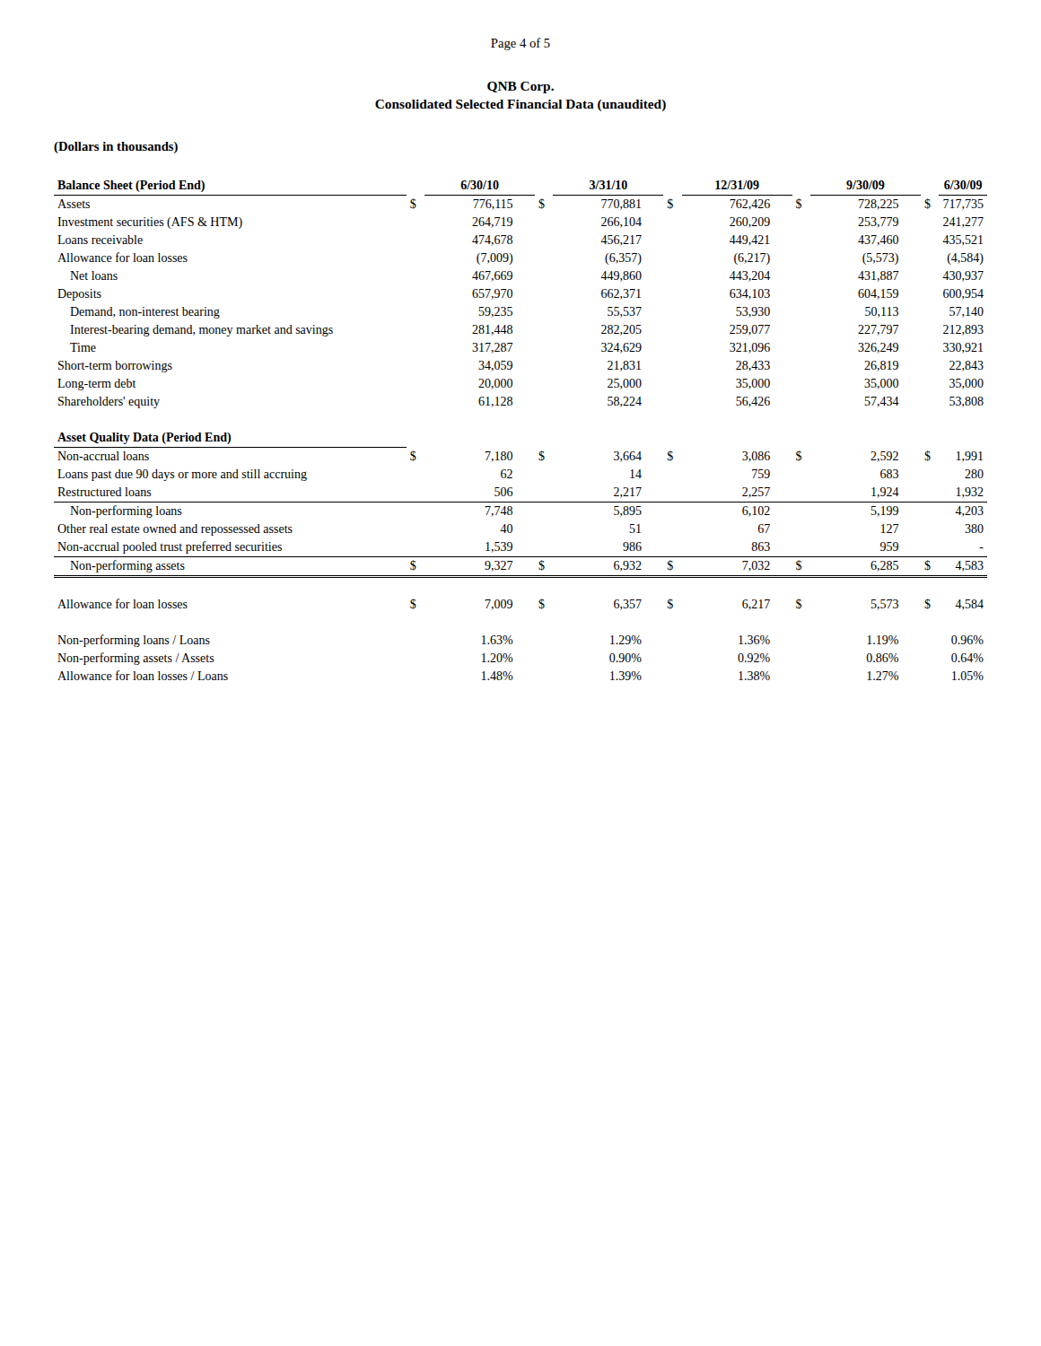Page 4 of 5
QNB Corp.
Consolidated Selected Financial Data (unaudited)
(Dollars in thousands)
| Balance Sheet (Period End) | | 6/30/10 | | 3/31/10 | | 12/31/09 | | 9/30/09 | | 6/30/09 |
| Assets | $ | 776,115 | | $ | 770,881 | | $ | 762,426 | | $ | 728,225 | | $ | 717,735 |
| Investment securities (AFS & HTM) | | 264,719 | | | 266,104 | | | 260,209 | | | 253,779 | | | 241,277 |
| Loans receivable | | 474,678 | | | 456,217 | | | 449,421 | | | 437,460 | | | 435,521 |
| Allowance for loan losses | | (7,009) | | | (6,357) | | | (6,217) | | | (5,573) | | | (4,584) |
| Net loans | | 467,669 | | | 449,860 | | | 443,204 | | | 431,887 | | | 430,937 |
| Deposits | | 657,970 | | | 662,371 | | | 634,103 | | | 604,159 | | | 600,954 |
| Demand, non-interest bearing | | 59,235 | | | 55,537 | | | 53,930 | | | 50,113 | | | 57,140 |
| Interest-bearing demand, money market and savings | | 281,448 | | | 282,205 | | | 259,077 | | | 227,797 | | | 212,893 |
| Time | | 317,287 | | | 324,629 | | | 321,096 | | | 326,249 | | | 330,921 |
| Short-term borrowings | | 34,059 | | | 21,831 | | | 28,433 | | | 26,819 | | | 22,843 |
| Long-term debt | | 20,000 | | | 25,000 | | | 35,000 | | | 35,000 | | | 35,000 |
| Shareholders' equity | | 61,128 | | | 58,224 | | | 56,426 | | | 57,434 | | | 53,808 |
| Asset Quality Data (Period End) | |
| Non-accrual loans | $ | 7,180 | | $ | 3,664 | | $ | 3,086 | | $ | 2,592 | | $ | 1,991 |
| Loans past due 90 days or more and still accruing | | 62 | | | 14 | | | 759 | | | 683 | | | 280 |
| Restructured loans | | 506 | | | 2,217 | | | 2,257 | | | 1,924 | | | 1,932 |
| Non-performing loans | | 7,748 | | | 5,895 | | | 6,102 | | | 5,199 | | | 4,203 |
| Other real estate owned and repossessed assets | | 40 | | | 51 | | | 67 | | | 127 | | | 380 |
| Non-accrual pooled trust preferred securities | | 1,539 | | | 986 | | | 863 | | | 959 | | | - |
| Non-performing assets | $ | 9,327 | | $ | 6,932 | | $ | 7,032 | | $ | 6,285 | | $ | 4,583 |
| Allowance for loan losses | $ | 7,009 | | $ | 6,357 | | $ | 6,217 | | $ | 5,573 | | $ | 4,584 |
| Non-performing loans / Loans | | 1.63% | | | 1.29% | | | 1.36% | | | 1.19% | | | 0.96% |
| Non-performing assets / Assets | | 1.20% | | | 0.90% | | | 0.92% | | | 0.86% | | | 0.64% |
| Allowance for loan losses / Loans | | 1.48% | | | 1.39% | | | 1.38% | | | 1.27% | | | 1.05% |